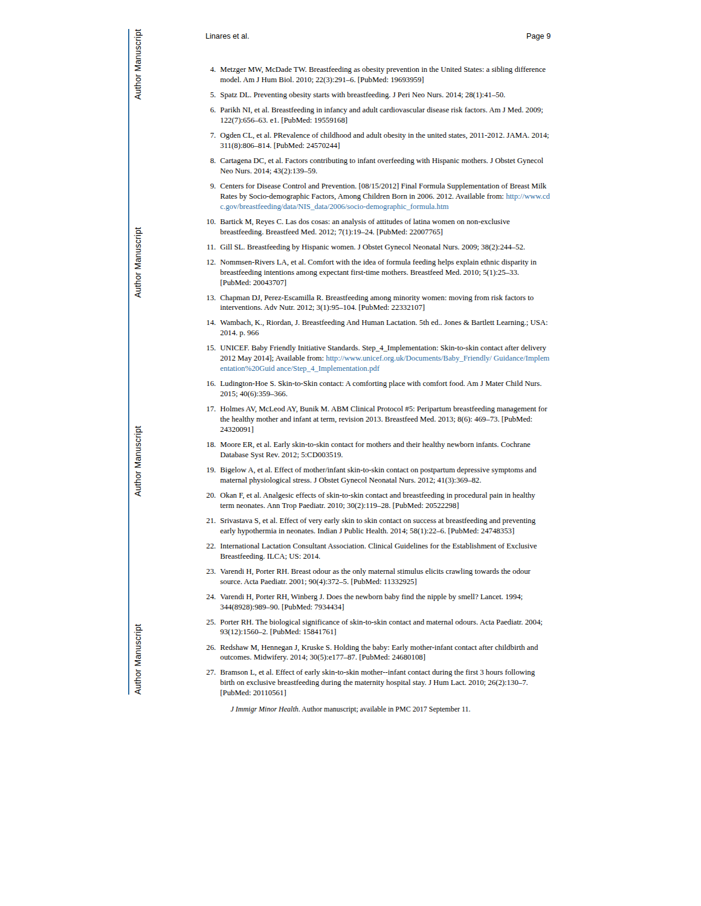Author Manuscript Author Manuscript Author Manuscript Author Manuscript
Linares et al.
Page 9
4. Metzger MW, McDade TW. Breastfeeding as obesity prevention in the United States: a sibling difference model. Am J Hum Biol. 2010; 22(3):291–6. [PubMed: 19693959]
5. Spatz DL. Preventing obesity starts with breastfeeding. J Peri Neo Nurs. 2014; 28(1):41–50.
6. Parikh NI, et al. Breastfeeding in infancy and adult cardiovascular disease risk factors. Am J Med. 2009; 122(7):656–63. e1. [PubMed: 19559168]
7. Ogden CL, et al. PRevalence of childhood and adult obesity in the united states, 2011-2012. JAMA. 2014; 311(8):806–814. [PubMed: 24570244]
8. Cartagena DC, et al. Factors contributing to infant overfeeding with Hispanic mothers. J Obstet Gynecol Neo Nurs. 2014; 43(2):139–59.
9. Centers for Disease Control and Prevention. [08/15/2012] Final Formula Supplementation of Breast Milk Rates by Socio-demographic Factors, Among Children Born in 2006. 2012. Available from: http://www.cdc.gov/breastfeeding/data/NIS_data/2006/socio-demographic_formula.htm
10. Bartick M, Reyes C. Las dos cosas: an analysis of attitudes of latina women on non-exclusive breastfeeding. Breastfeed Med. 2012; 7(1):19–24. [PubMed: 22007765]
11. Gill SL. Breastfeeding by Hispanic women. J Obstet Gynecol Neonatal Nurs. 2009; 38(2):244–52.
12. Nommsen-Rivers LA, et al. Comfort with the idea of formula feeding helps explain ethnic disparity in breastfeeding intentions among expectant first-time mothers. Breastfeed Med. 2010; 5(1):25–33. [PubMed: 20043707]
13. Chapman DJ, Perez-Escamilla R. Breastfeeding among minority women: moving from risk factors to interventions. Adv Nutr. 2012; 3(1):95–104. [PubMed: 22332107]
14. Wambach, K., Riordan, J. Breastfeeding And Human Lactation. 5th ed.. Jones & Bartlett Learning.; USA: 2014. p. 966
15. UNICEF. Baby Friendly Initiative Standards. Step_4_Implementation: Skin-to-skin contact after delivery 2012 May 2014]; Available from: http://www.unicef.org.uk/Documents/Baby_Friendly/ Guidance/Implementation%20Guid ance/Step_4_Implementation.pdf
16. Ludington-Hoe S. Skin-to-Skin contact: A comforting place with comfort food. Am J Mater Child Nurs. 2015; 40(6):359–366.
17. Holmes AV, McLeod AY, Bunik M. ABM Clinical Protocol #5: Peripartum breastfeeding management for the healthy mother and infant at term, revision 2013. Breastfeed Med. 2013; 8(6): 469–73. [PubMed: 24320091]
18. Moore ER, et al. Early skin-to-skin contact for mothers and their healthy newborn infants. Cochrane Database Syst Rev. 2012; 5:CD003519.
19. Bigelow A, et al. Effect of mother/infant skin-to-skin contact on postpartum depressive symptoms and maternal physiological stress. J Obstet Gynecol Neonatal Nurs. 2012; 41(3):369–82.
20. Okan F, et al. Analgesic effects of skin-to-skin contact and breastfeeding in procedural pain in healthy term neonates. Ann Trop Paediatr. 2010; 30(2):119–28. [PubMed: 20522298]
21. Srivastava S, et al. Effect of very early skin to skin contact on success at breastfeeding and preventing early hypothermia in neonates. Indian J Public Health. 2014; 58(1):22–6. [PubMed: 24748353]
22. International Lactation Consultant Association. Clinical Guidelines for the Establishment of Exclusive Breastfeeding. ILCA; US: 2014.
23. Varendi H, Porter RH. Breast odour as the only maternal stimulus elicits crawling towards the odour source. Acta Paediatr. 2001; 90(4):372–5. [PubMed: 11332925]
24. Varendi H, Porter RH, Winberg J. Does the newborn baby find the nipple by smell? Lancet. 1994; 344(8928):989–90. [PubMed: 7934434]
25. Porter RH. The biological significance of skin-to-skin contact and maternal odours. Acta Paediatr. 2004; 93(12):1560–2. [PubMed: 15841761]
26. Redshaw M, Hennegan J, Kruske S. Holding the baby: Early mother-infant contact after childbirth and outcomes. Midwifery. 2014; 30(5):e177–87. [PubMed: 24680108]
27. Bramson L, et al. Effect of early skin-to-skin mother--infant contact during the first 3 hours following birth on exclusive breastfeeding during the maternity hospital stay. J Hum Lact. 2010; 26(2):130–7. [PubMed: 20110561]
J Immigr Minor Health. Author manuscript; available in PMC 2017 September 11.